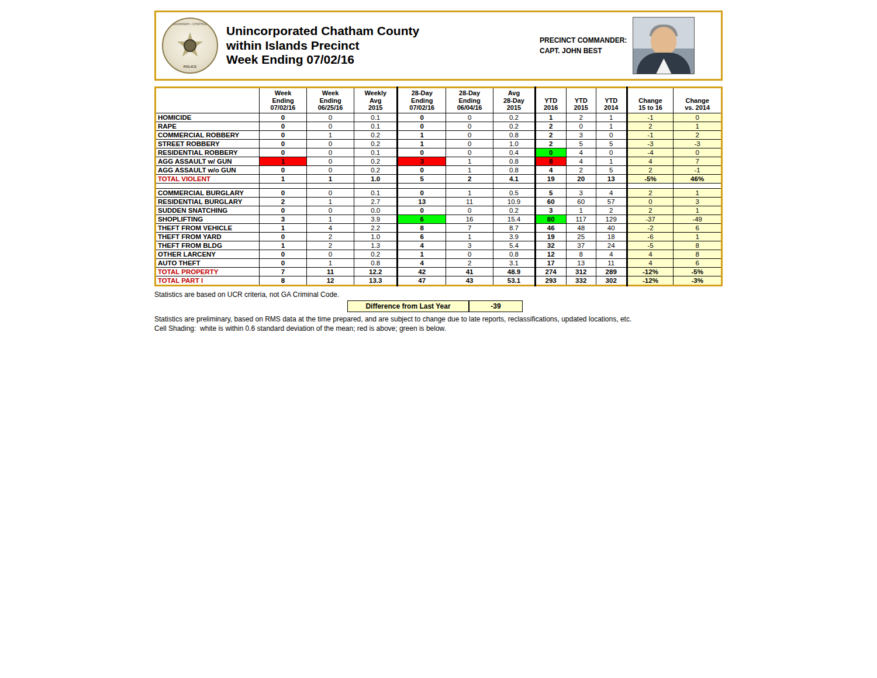Unincorporated Chatham County
within Islands Precinct
Week Ending 07/02/16
PRECINCT COMMANDER:
CAPT. JOHN BEST
| | Week Ending 07/02/16 | Week Ending 06/25/16 | Weekly Avg 2015 | 28-Day Ending 07/02/16 | 28-Day Ending 06/04/16 | Avg 28-Day 2015 | YTD 2016 | YTD 2015 | YTD 2014 | Change 15 to 16 | Change vs. 2014 |
| --- | --- | --- | --- | --- | --- | --- | --- | --- | --- | --- | --- |
| HOMICIDE | 0 | 0 | 0.1 | 0 | 0 | 0.2 | 1 | 2 | 1 | -1 | 0 |
| RAPE | 0 | 0 | 0.1 | 0 | 0 | 0.2 | 2 | 0 | 1 | 2 | 1 |
| COMMERCIAL ROBBERY | 0 | 1 | 0.2 | 1 | 0 | 0.8 | 2 | 3 | 0 | -1 | 2 |
| STREET ROBBERY | 0 | 0 | 0.2 | 1 | 0 | 1.0 | 2 | 5 | 5 | -3 | -3 |
| RESIDENTIAL ROBBERY | 0 | 0 | 0.1 | 0 | 0 | 0.4 | 0 | 4 | 0 | -4 | 0 |
| AGG ASSAULT w/ GUN | 1 | 0 | 0.2 | 3 | 1 | 0.8 | 8 | 4 | 1 | 4 | 7 |
| AGG ASSAULT w/o GUN | 0 | 0 | 0.2 | 0 | 1 | 0.8 | 4 | 2 | 5 | 2 | -1 |
| TOTAL VIOLENT | 1 | 1 | 1.0 | 5 | 2 | 4.1 | 19 | 20 | 13 | -5% | 46% |
| COMMERCIAL BURGLARY | 0 | 0 | 0.1 | 0 | 1 | 0.5 | 5 | 3 | 4 | 2 | 1 |
| RESIDENTIAL BURGLARY | 2 | 1 | 2.7 | 13 | 11 | 10.9 | 60 | 60 | 57 | 0 | 3 |
| SUDDEN SNATCHING | 0 | 0 | 0.0 | 0 | 0 | 0.2 | 3 | 1 | 2 | 2 | 1 |
| SHOPLIFTING | 3 | 1 | 3.9 | 6 | 16 | 15.4 | 80 | 117 | 129 | -37 | -49 |
| THEFT FROM VEHICLE | 1 | 4 | 2.2 | 8 | 7 | 8.7 | 46 | 48 | 40 | -2 | 6 |
| THEFT FROM YARD | 0 | 2 | 1.0 | 6 | 1 | 3.9 | 19 | 25 | 18 | -6 | 1 |
| THEFT FROM BLDG | 1 | 2 | 1.3 | 4 | 3 | 5.4 | 32 | 37 | 24 | -5 | 8 |
| OTHER LARCENY | 0 | 0 | 0.2 | 1 | 0 | 0.8 | 12 | 8 | 4 | 4 | 8 |
| AUTO THEFT | 0 | 1 | 0.8 | 4 | 2 | 3.1 | 17 | 13 | 11 | 4 | 6 |
| TOTAL PROPERTY | 7 | 11 | 12.2 | 42 | 41 | 48.9 | 274 | 312 | 289 | -12% | -5% |
| TOTAL PART I | 8 | 12 | 13.3 | 47 | 43 | 53.1 | 293 | 332 | 302 | -12% | -3% |
Statistics are based on UCR criteria, not GA Criminal Code.
Difference from Last Year
-39
Statistics are preliminary, based on RMS data at the time prepared, and are subject to change due to late reports, reclassifications, updated locations, etc.
Cell Shading: white is within 0.6 standard deviation of the mean; red is above; green is below.